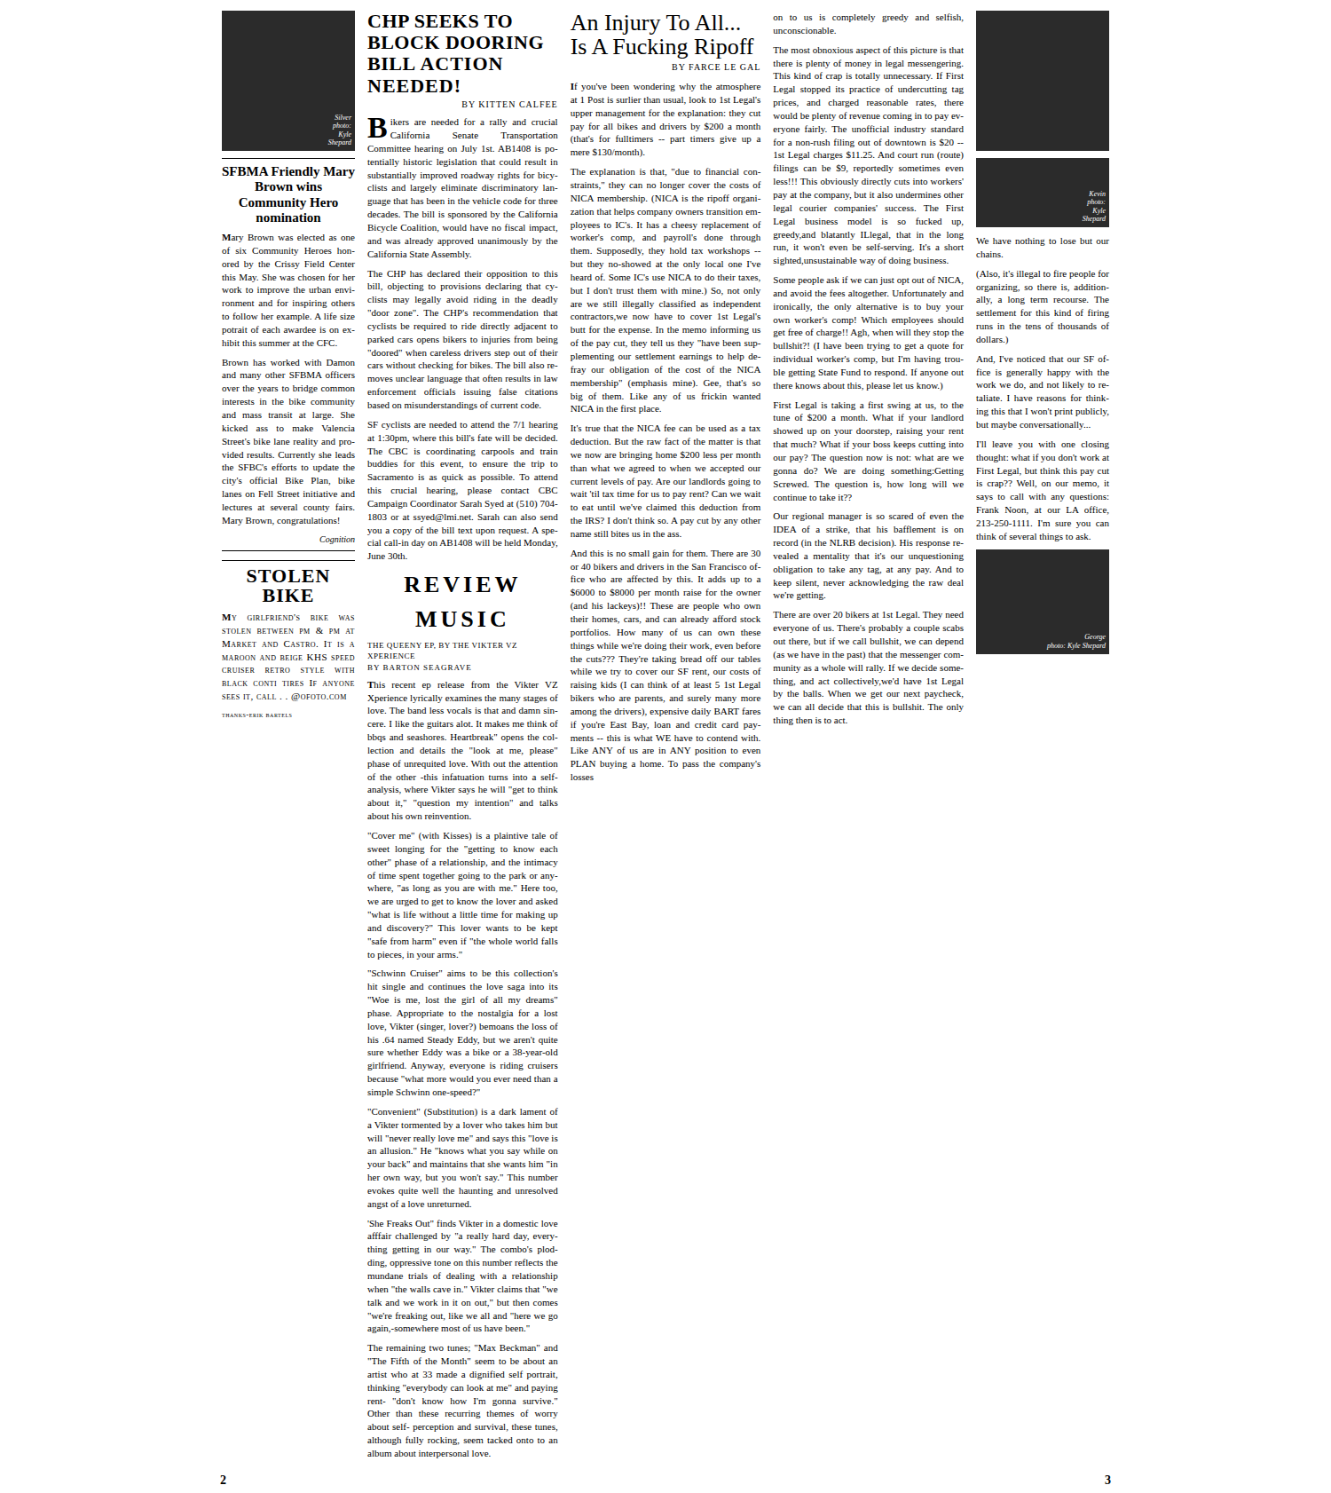Silver
photo:
Kyle
Shepard
SFBMA Friendly Mary Brown wins Community Hero nomination
Mary Brown was elected as one of six Community Heroes honored by the Crissy Field Center this May. She was chosen for her work to improve the urban environment and for inspiring others to follow her example. A life size potrait of each awardee is on exhibit this summer at the CFC.
Brown has worked with Damon and many other SFBMA officers over the years to bridge common interests in the bike community and mass transit at large. She kicked ass to make Valencia Street's bike lane reality and provided results. Currently she leads the SFBC's efforts to update the city's official Bike Plan, bike lanes on Fell Street initiative and lectures at several county fairs. Mary Brown, congratulations!
Cognition
STOLEN
BIKE
My girlfriend's bike was stolen between pm & pm at Market and Castro. It is a maroon and beige KHS speed cruiser retro style with black conti tires If anyone sees it, call . . @ofoto.com
thanks-erik bartels
CHP SEEKS TO BLOCK DOORING
BILL ACTION NEEDED!
BY KITTEN CALFEE
Bikers are needed for a rally and crucial California Senate Transportation Committee hearing on July 1st. AB1408 is potentially historic legislation that could result in substantially improved roadway rights for bicyclists and largely eliminate discriminatory language that has been in the vehicle code for three decades. The bill is sponsored by the California Bicycle Coalition, would have no fiscal impact, and was already approved unanimously by the California State Assembly.
The CHP has declared their opposition to this bill, objecting to provisions declaring that cyclists may legally avoid riding in the deadly "door zone". The CHP's recommendation that cyclists be required to ride directly adjacent to parked cars opens bikers to injuries from being "doored" when careless drivers step out of their cars without checking for bikes. The bill also removes unclear language that often results in law enforcement officials issuing false citations based on misunderstandings of current code.
SF cyclists are needed to attend the 7/1 hearing at 1:30pm, where this bill's fate will be decided. The CBC is coordinating carpools and train buddies for this event, to ensure the trip to Sacramento is as quick as possible. To attend this crucial hearing, please contact CBC Campaign Coordinator Sarah Syed at (510) 704-1803 or at ssyed@lmi.net. Sarah can also send you a copy of the bill text upon request. A special call-in day on AB1408 will be held Monday, June 30th.
REVIEW
MUSIC
THE QUEENY EP, BY THE VIKTER VZ XPERIENCE
BY BARTON SEAGRAVE
This recent ep release from the Vikter VZ Xperience lyrically examines the many stages of love. The band less vocals is that and damn sincere. I like the guitars alot. It makes me think of bbqs and seashores. Heartbreak" opens the collection and details the "look at me, please" phase of unrequited love. With out the attention of the other -this infatuation turns into a self-analysis, where Vikter says he will "get to think about it," "question my intention" and talks about his own reinvention.
"Cover me" (with Kisses) is a plaintive tale of sweet longing for the "getting to know each other" phase of a relationship, and the intimacy of time spent together going to the park or anywhere, "as long as you are with me." Here too, we are urged to get to know the lover and asked "what is life without a little time for making up and discovery?" This lover wants to be kept "safe from harm" even if "the whole world falls to pieces, in your arms."
"Schwinn Cruiser" aims to be this collection's hit single and continues the love saga into its "Woe is me, lost the girl of all my dreams" phase. Appropriate to the nostalgia for a lost love, Vikter (singer, lover?) bemoans the loss of his .64 named Steady Eddy, but we aren't quite sure whether Eddy was a bike or a 38-year-old girlfriend. Anyway, everyone is riding cruisers because "what more would you ever need than a simple Schwinn one-speed?"
"Convenient" (Substitution) is a dark lament of a Vikter tormented by a lover who takes him but will "never really love me" and says this "love is an allusion." He "knows what you say while on your back" and maintains that she wants him "in her own way, but you won't say." This number evokes quite well the haunting and unresolved angst of a love unreturned.
'She Freaks Out" finds Vikter in a domestic love afffair challenged by "a really hard day, everything getting in our way." The combo's plodding, oppressive tone on this number reflects the mundane trials of dealing with a relationship when "the walls cave in." Vikter claims that "we talk and we work in it on out," but then comes "we're freaking out, like we all and "here we go again,-somewhere most of us have been."
The remaining two tunes; "Max Beckman" and "The Fifth of the Month" seem to be about an artist who at 33 made a dignified self portrait, thinking "everybody can look at me" and paying rent- "don't know how I'm gonna survive." Other than these recurring themes of worry about self- perception and survival, these tunes, although fully rocking, seem tacked onto to an album about interpersonal love.
An Injury To All...
Is A Fucking Ripoff
BY FARCE LE GAL
If you've been wondering why the atmosphere at 1 Post is surlier than usual, look to 1st Legal's upper management for the explanation: they cut pay for all bikes and drivers by $200 a month (that's for fulltimers -- part timers give up a mere $130/month).
The explanation is that, "due to financial constraints," they can no longer cover the costs of NICA membership. (NICA is the ripoff organization that helps company owners transition employees to IC's. It has a cheesy replacement of worker's comp, and payroll's done through them. Supposedly, they hold tax workshops -- but they no-showed at the only local one I've heard of. Some IC's use NICA to do their taxes, but I don't trust them with mine.) So, not only are we still illegally classified as independent contractors,we now have to cover 1st Legal's butt for the expense. In the memo informing us of the pay cut, they tell us they "have been supplementing our settlement earnings to help defray our obligation of the cost of the NICA membership" (emphasis mine). Gee, that's so big of them. Like any of us frickin wanted NICA in the first place.
It's true that the NICA fee can be used as a tax deduction. But the raw fact of the matter is that we now are bringing home $200 less per month than what we agreed to when we accepted our current levels of pay. Are our landlords going to wait 'til tax time for us to pay rent? Can we wait to eat until we've claimed this deduction from the IRS? I don't think so. A pay cut by any other name still bites us in the ass.
And this is no small gain for them. There are 30 or 40 bikers and drivers in the San Francisco office who are affected by this. It adds up to a $6000 to $8000 per month raise for the owner (and his lackeys)!! These are people who own their homes, cars, and can already afford stock portfolios. How many of us can own these things while we're doing their work, even before the cuts??? They're taking bread off our tables while we try to cover our SF rent, our costs of raising kids (I can think of at least 5 1st Legal bikers who are parents, and surely many more among the drivers), expensive daily BART fares if you're East Bay, loan and credit card payments -- this is what WE have to contend with. Like ANY of us are in ANY position to even PLAN buying a home. To pass the company's losses
on to us is completely greedy and selfish, unconscionable.
The most obnoxious aspect of this picture is that there is plenty of money in legal messengering. This kind of crap is totally unnecessary. If First Legal stopped its practice of undercutting tag prices, and charged reasonable rates, there would be plenty of revenue coming in to pay everyone fairly. The unofficial industry standard for a non-rush filing out of downtown is $20 -- 1st Legal charges $11.25. And court run (route) filings can be $9, reportedly sometimes even less!!! This obviously directly cuts into workers' pay at the company, but it also undermines other legal courier companies' success. The First Legal business model is so fucked up, greedy,and blatantly ILlegal, that in the long run, it won't even be self-serving. It's a short sighted,unsustainable way of doing business.
Some people ask if we can just opt out of NICA, and avoid the fees altogether. Unfortunately and ironically, the only alternative is to buy your own worker's comp! Which employees should get free of charge!! Agh, when will they stop the bullshit?! (I have been trying to get a quote for individual worker's comp, but I'm having trouble getting State Fund to respond. If anyone out there knows about this, please let us know.)
First Legal is taking a first swing at us, to the tune of $200 a month. What if your landlord showed up on your doorstep, raising your rent that much? What if your boss keeps cutting into our pay? The question now is not: what are we gonna do? We are doing something:Getting Screwed. The question is, how long will we continue to take it??
Our regional manager is so scared of even the IDEA of a strike, that his bafflement is on record (in the NLRB decision). His response revealed a mentality that it's our unquestioning obligation to take any tag, at any pay. And to keep silent, never acknowledging the raw deal we're getting.
There are over 20 bikers at 1st Legal. They need everyone of us. There's probably a couple scabs out there, but if we call bullshit, we can depend (as we have in the past) that the messenger community as a whole will rally. If we decide something, and act collectively,we'd have 1st Legal by the balls. When we get our next paycheck, we can all decide that this is bullshit. The only thing then is to act.
Kevin
photo:
Kyle
Shepard
We have nothing to lose but our chains.
(Also, it's illegal to fire people for organizing, so there is, additionally, a long term recourse. The settlement for this kind of firing runs in the tens of thousands of dollars.)
And, I've noticed that our SF office is generally happy with the work we do, and not likely to retaliate. I have reasons for thinking this that I won't print publicly, but maybe conversationally...
I'll leave you with one closing thought: what if you don't work at First Legal, but think this pay cut is crap?? Well, on our memo, it says to call with any questions: Frank Noon, at our LA office, 213-250-1111. I'm sure you can think of several things to ask.
George
photo: Kyle Shepard
2
3